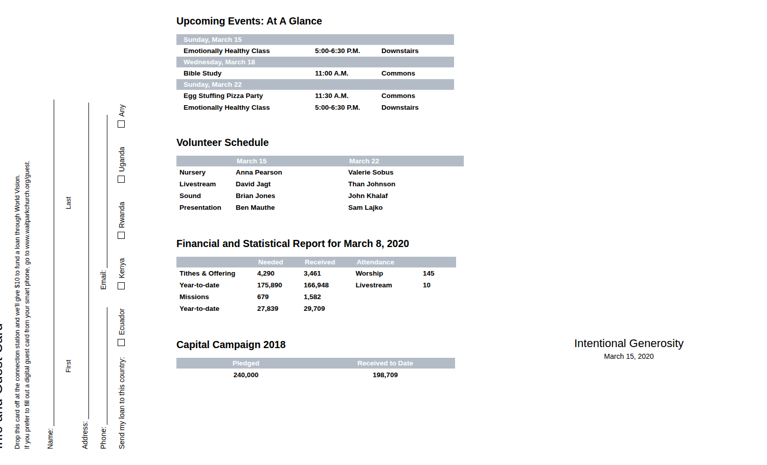Info and Guest Card
Drop this card off at the connection station and we'll give $10 to fund a loan through World Vision.
If you prefer to fill out a digital guest card from your smart phone, go to www.waitparkchurch.org/guest.
Name:
First Last
Address:
Phone: Email:
Send my loan to this country: Ecuador Kenya Rwanda Uganda Any
Upcoming Events: At A Glance
| Sunday, March 15 |
| Emotionally Healthy Class | 5:00-6:30 P.M. | Downstairs |
| Wednesday, March 18 |
| Bible Study | 11:00 A.M. | Commons |
| Sunday, March 22 |
| Egg Stuffing Pizza Party | 11:30 A.M. | Commons |
| Emotionally Healthy Class | 5:00-6:30 P.M. | Downstairs |
Volunteer Schedule
| | March 15 | March 22 |
| --- | --- | --- |
| Nursery | Anna Pearson | Valerie Sobus |
| Livestream | David Jagt | Than Johnson |
| Sound | Brian Jones | John Khalaf |
| Presentation | Ben Mauthe | Sam Lajko |
Financial and Statistical Report for March 8, 2020
| | Needed | Received | Attendance | |
| --- | --- | --- | --- | --- |
| Tithes & Offering | 4,290 | 3,461 | Worship | 145 |
| Year-to-date | 175,890 | 166,948 | Livestream | 10 |
| Missions | 679 | 1,582 | | |
| Year-to-date | 27,839 | 29,709 | | |
Capital Campaign 2018
| Pledged | Received to Date |
| --- | --- |
| 240,000 | 198,709 |
Intentional Generosity
March 15, 2020